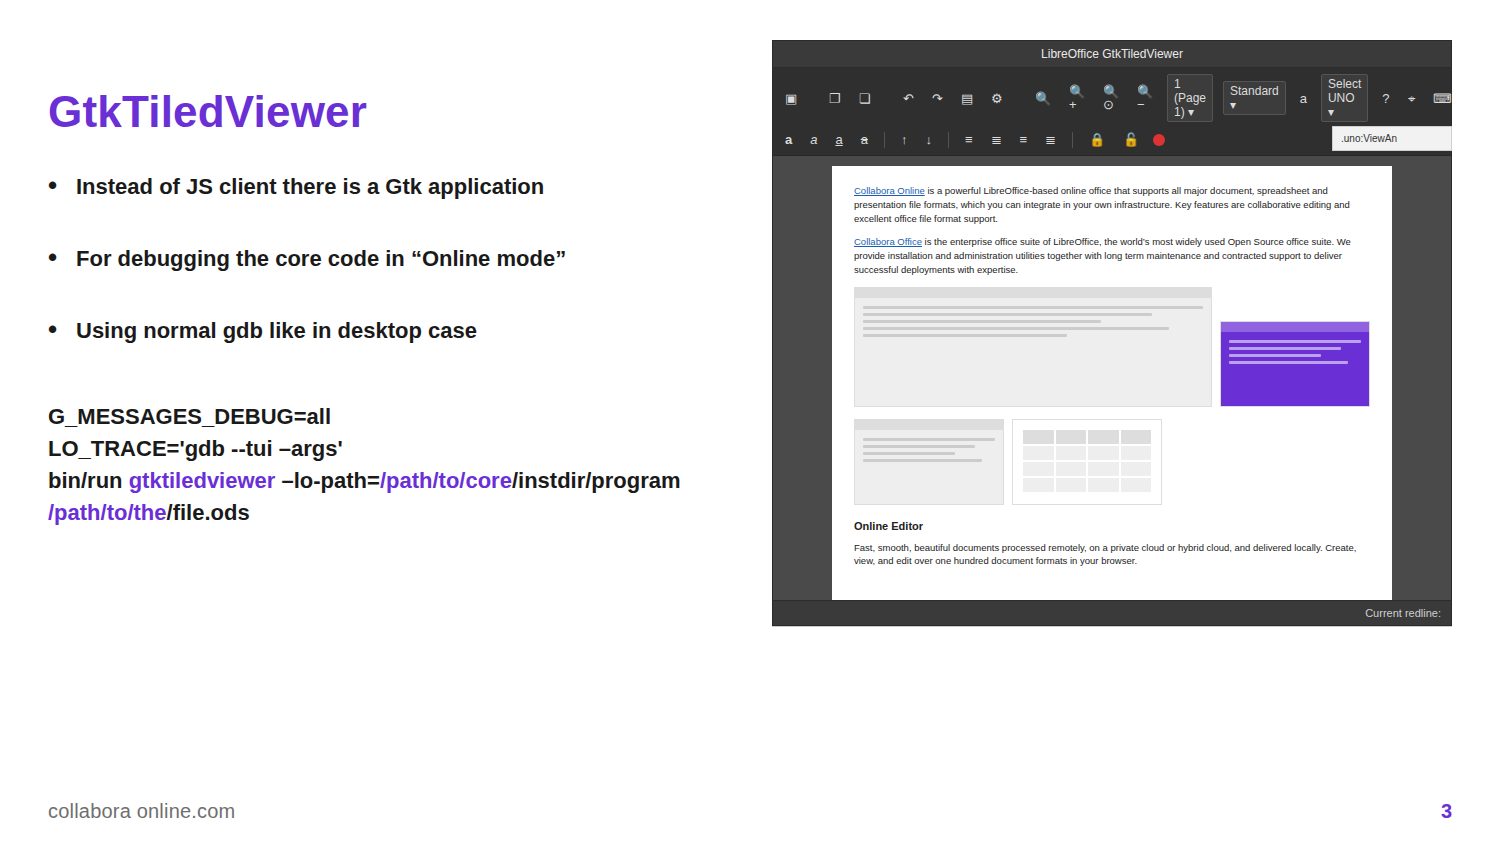GtkTiledViewer
Instead of JS client there is a Gtk application
For debugging the core code in “Online mode”
Using normal gdb like in desktop case
G_MESSAGES_DEBUG=all
LO_TRACE='gdb --tui –args'
bin/run gtktiledviewer –lo-path=/path/to/core/instdir/program /path/to/the/file.ods
LibreOffice GtkTiledViewer
▣ ❐ ❏ ↶ ↷ ▤ ⚙ 🔍 🔍+ 🔍⊙ 🔍− 1 (Page 1) ▾ Standard ▾ a Select UNO ▾ ? ⌖ ⌨
a a a a ↑ ↓ ≡ ≣ ≡ ≣ 🔒 🔓
Collabora Online is a powerful LibreOffice-based online office that supports all major document, spreadsheet and presentation file formats, which you can integrate in your own infrastructure. Key features are collaborative editing and excellent office file format support.
Collabora Office is the enterprise office suite of LibreOffice, the world’s most widely used Open Source office suite. We provide installation and administration utilities together with long term maintenance and contracted support to deliver successful deployments with expertise.
Online Editor
Fast, smooth, beautiful documents processed remotely, on a private cloud or hybrid cloud, and delivered locally. Create, view, and edit over one hundred document formats in your browser.
Current redline:
.uno:ViewAn
collabora online.com
3